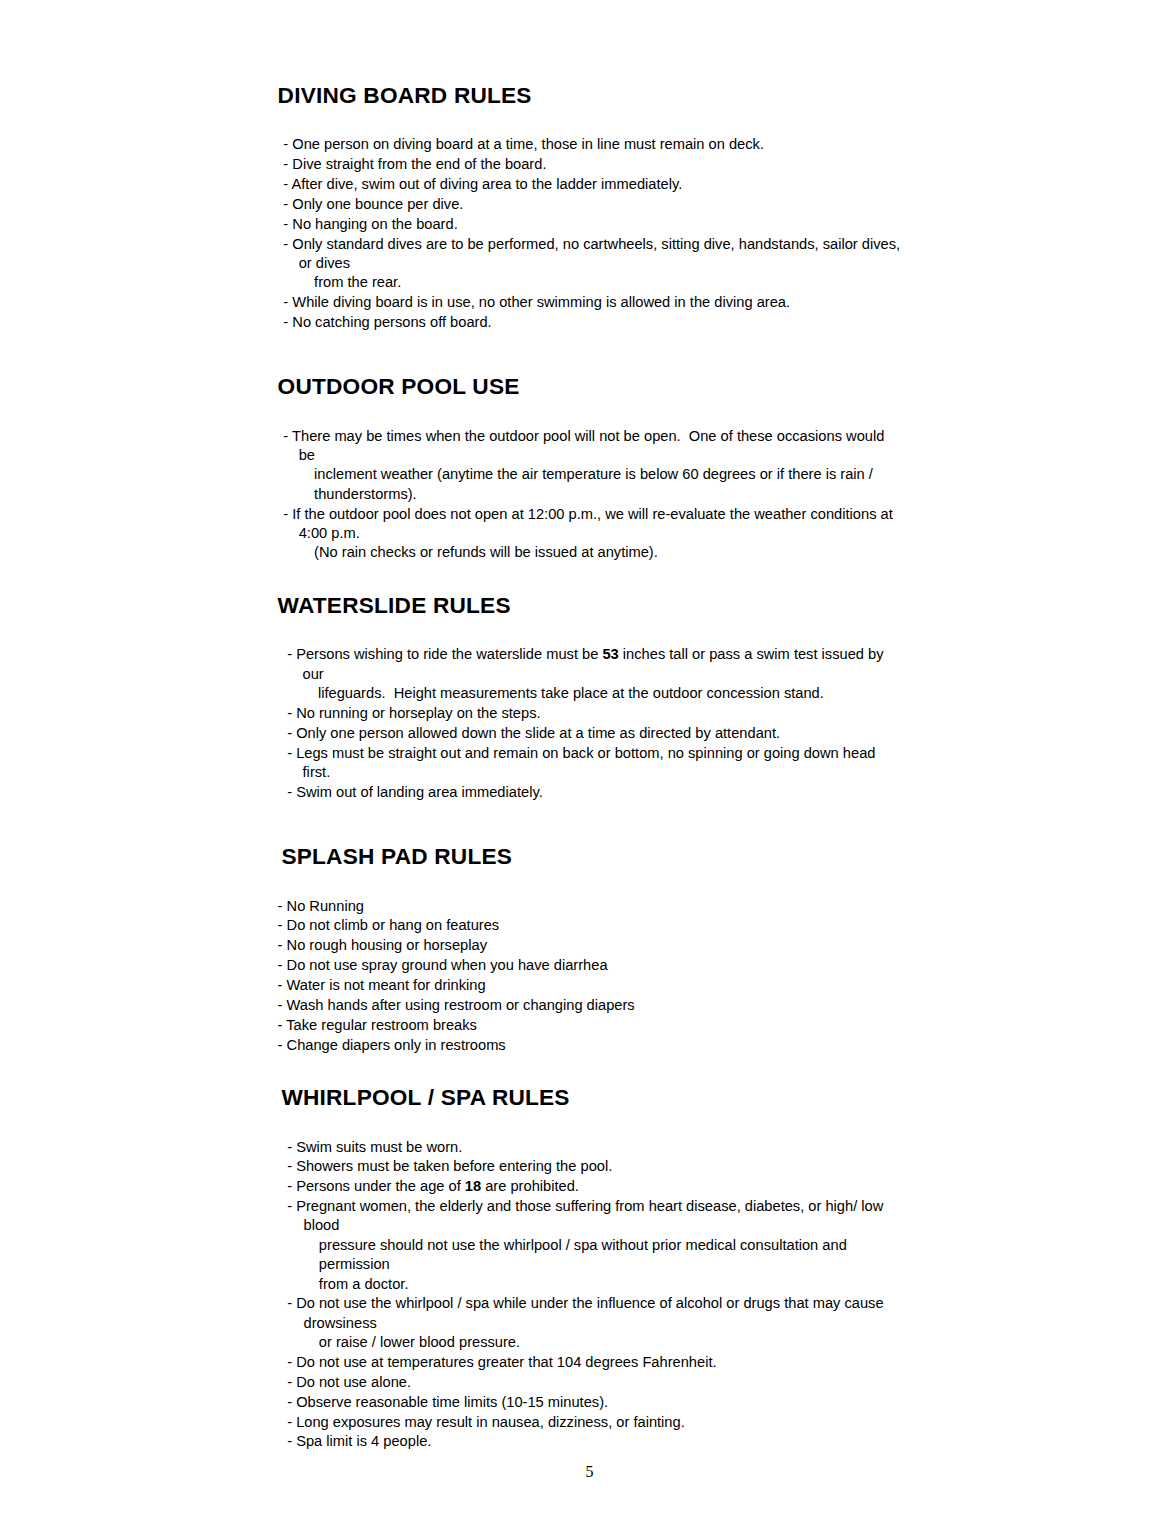DIVING BOARD RULES
One person on diving board at a time, those in line must remain on deck.
Dive straight from the end of the board.
After dive, swim out of diving area to the ladder immediately.
Only one bounce per dive.
No hanging on the board.
Only standard dives are to be performed, no cartwheels, sitting dive, handstands, sailor dives, or divesfrom the rear.
While diving board is in use, no other swimming is allowed in the diving area.
No catching persons off board.
OUTDOOR POOL USE
There may be times when the outdoor pool will not be open. One of these occasions would beinclement weather (anytime the air temperature is below 60 degrees or if there is rain / thunderstorms).
If the outdoor pool does not open at 12:00 p.m., we will re-evaluate the weather conditions at 4:00 p.m.(No rain checks or refunds will be issued at anytime).
WATERSLIDE RULES
Persons wishing to ride the waterslide must be 53 inches tall or pass a swim test issued by ourlifeguards. Height measurements take place at the outdoor concession stand.
No running or horseplay on the steps.
Only one person allowed down the slide at a time as directed by attendant.
Legs must be straight out and remain on back or bottom, no spinning or going down head first.
Swim out of landing area immediately.
SPLASH PAD RULES
- No Running
- Do not climb or hang on features
- No rough housing or horseplay
- Do not use spray ground when you have diarrhea
- Water is not meant for drinking
- Wash hands after using restroom or changing diapers
- Take regular restroom breaks
- Change diapers only in restrooms
WHIRLPOOL / SPA RULES
Swim suits must be worn.
Showers must be taken before entering the pool.
Persons under the age of 18 are prohibited.
Pregnant women, the elderly and those suffering from heart disease, diabetes, or high/ low bloodpressure should not use the whirlpool / spa without prior medical consultation and permission from a doctor.
Do not use the whirlpool / spa while under the influence of alcohol or drugs that may cause drowsinessor raise / lower blood pressure.
Do not use at temperatures greater that 104 degrees Fahrenheit.
Do not use alone.
Observe reasonable time limits (10-15 minutes).
Long exposures may result in nausea, dizziness, or fainting.
Spa limit is 4 people.
5